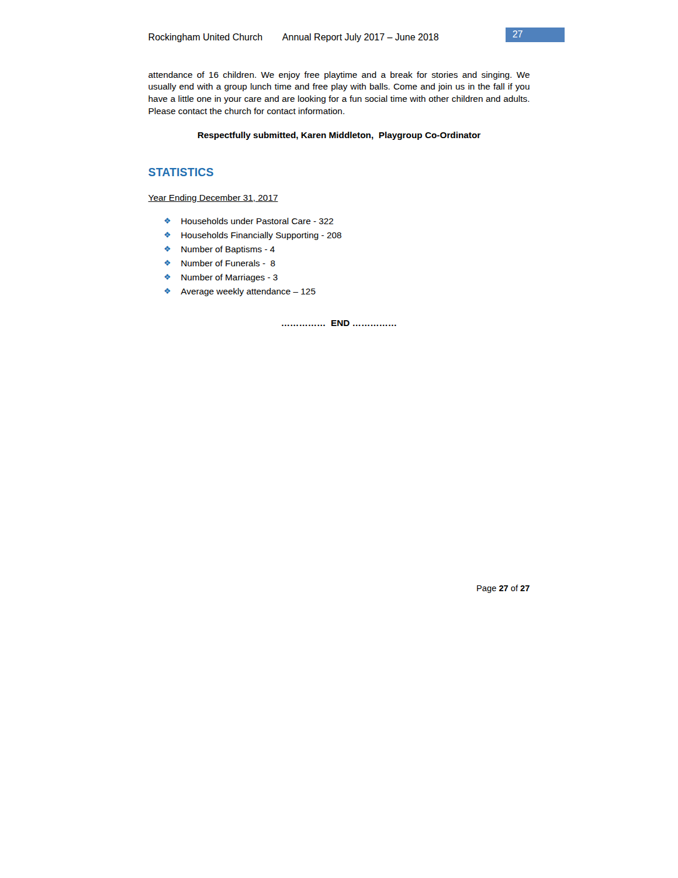Rockingham United Church Annual Report July 2017 – June 2018
27
attendance of 16 children. We enjoy free playtime and a break for stories and singing. We usually end with a group lunch time and free play with balls. Come and join us in the fall if you have a little one in your care and are looking for a fun social time with other children and adults. Please contact the church for contact information.
Respectfully submitted, Karen Middleton, Playgroup Co-Ordinator
STATISTICS
Year Ending December 31, 2017
Households under Pastoral Care - 322
Households Financially Supporting - 208
Number of Baptisms - 4
Number of Funerals - 8
Number of Marriages - 3
Average weekly attendance – 125
…………… END ……………
Page 27 of 27